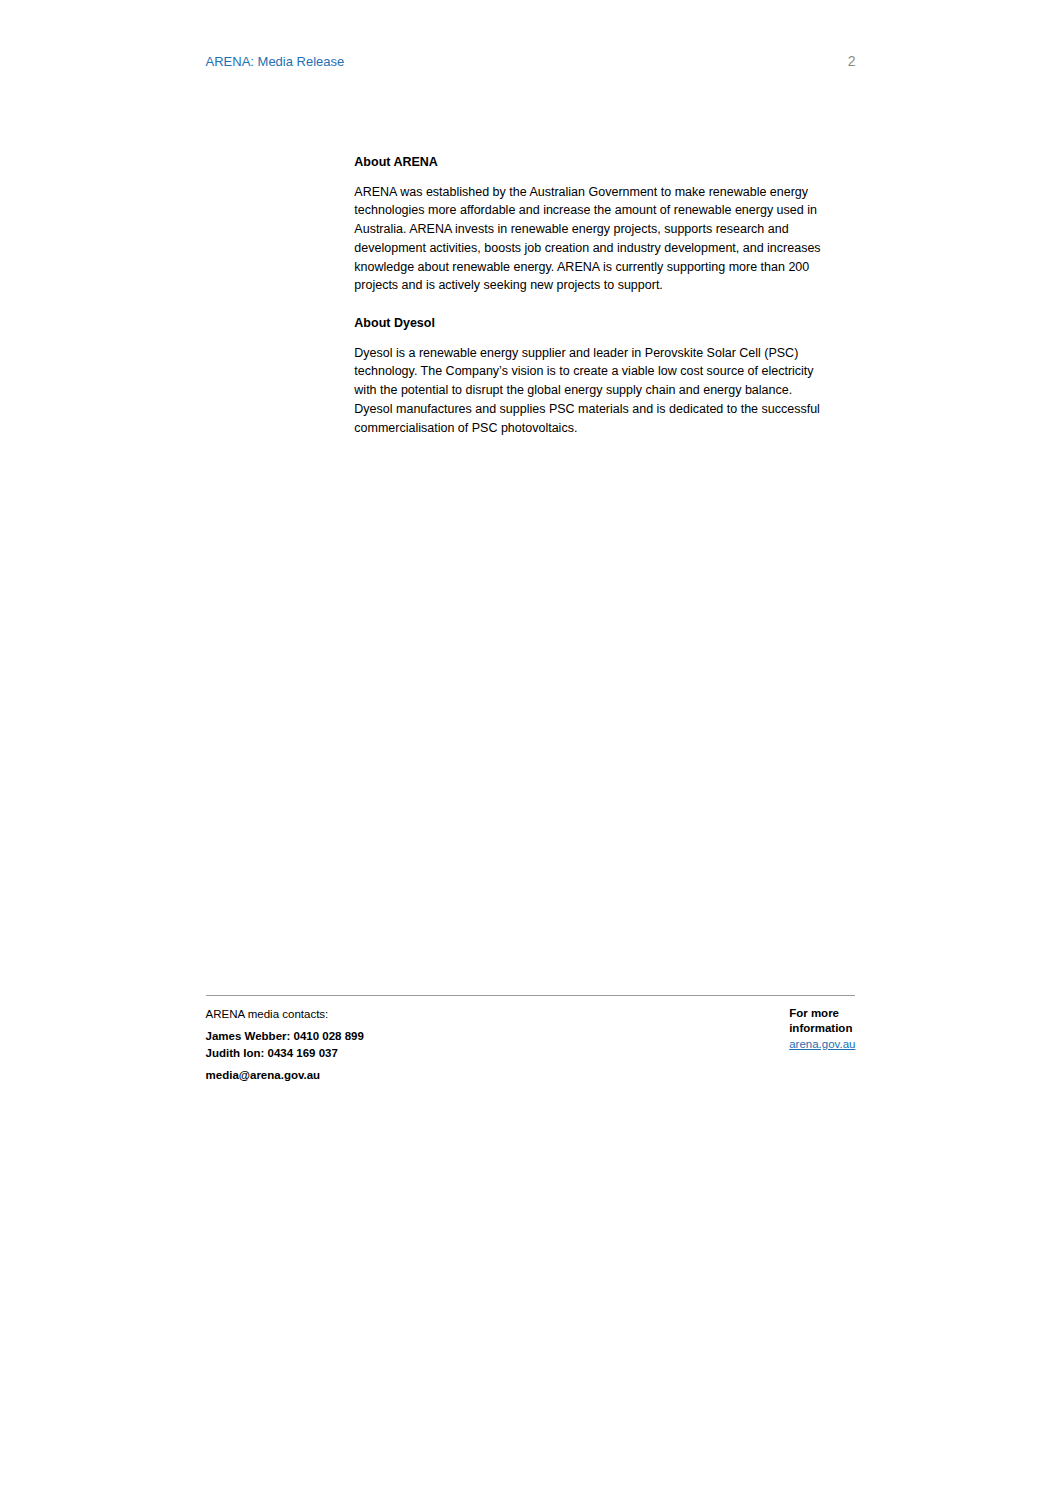ARENA: Media Release
2
About ARENA
ARENA was established by the Australian Government to make renewable energy technologies more affordable and increase the amount of renewable energy used in Australia. ARENA invests in renewable energy projects, supports research and development activities, boosts job creation and industry development, and increases knowledge about renewable energy. ARENA is currently supporting more than 200 projects and is actively seeking new projects to support.
About Dyesol
Dyesol is a renewable energy supplier and leader in Perovskite Solar Cell (PSC) technology. The Company’s vision is to create a viable low cost source of electricity with the potential to disrupt the global energy supply chain and energy balance. Dyesol manufactures and supplies PSC materials and is dedicated to the successful commercialisation of PSC photovoltaics.
ARENA media contacts:
James Webber: 0410 028 899
Judith Ion: 0434 169 037
media@arena.gov.au
For more
information
arena.gov.au